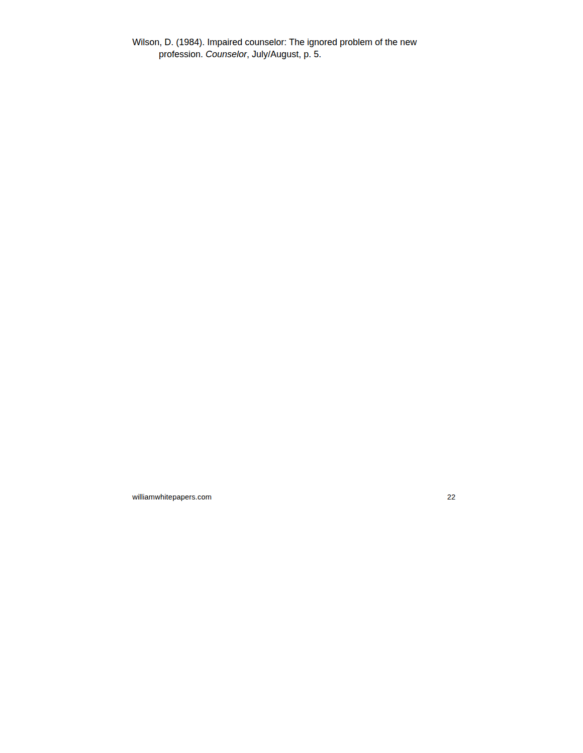Wilson, D. (1984). Impaired counselor: The ignored problem of the new profession. Counselor, July/August, p. 5.
williamwhitepapers.com 22